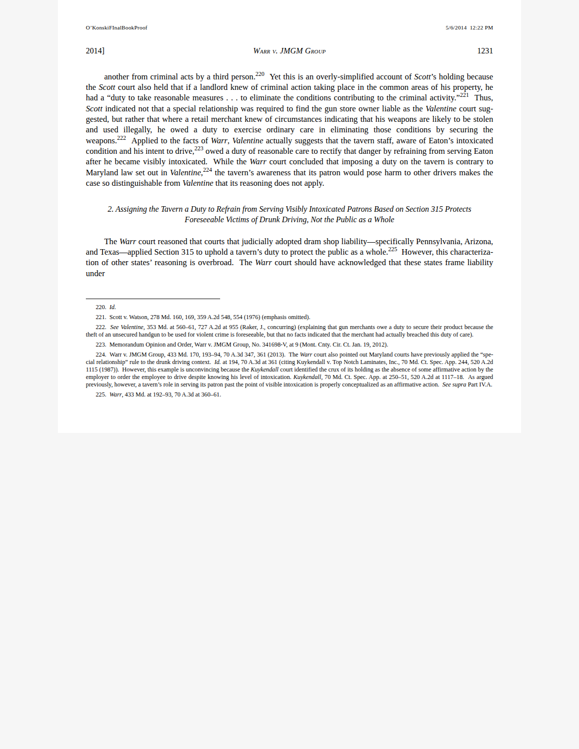O’KonskiFInalBookProof 5/6/2014 12:22 PM
2014] Warr v. JMGM Group 1231
another from criminal acts by a third person.220 Yet this is an overly-simplified account of Scott’s holding because the Scott court also held that if a landlord knew of criminal action taking place in the common areas of his property, he had a “duty to take reasonable measures . . . to eliminate the conditions contributing to the criminal activity.”221 Thus, Scott indicated not that a special relationship was required to find the gun store owner liable as the Valentine court suggested, but rather that where a retail merchant knew of circumstances indicating that his weapons are likely to be stolen and used illegally, he owed a duty to exercise ordinary care in eliminating those conditions by securing the weapons.222 Applied to the facts of Warr, Valentine actually suggests that the tavern staff, aware of Eaton’s intoxicated condition and his intent to drive,223 owed a duty of reasonable care to rectify that danger by refraining from serving Eaton after he became visibly intoxicated. While the Warr court concluded that imposing a duty on the tavern is contrary to Maryland law set out in Valentine,224 the tavern’s awareness that its patron would pose harm to other drivers makes the case so distinguishable from Valentine that its reasoning does not apply.
2. Assigning the Tavern a Duty to Refrain from Serving Visibly Intoxicated Patrons Based on Section 315 Protects Foreseeable Victims of Drunk Driving, Not the Public as a Whole
The Warr court reasoned that courts that judicially adopted dram shop liability—specifically Pennsylvania, Arizona, and Texas—applied Section 315 to uphold a tavern’s duty to protect the public as a whole.225 However, this characterization of other states’ reasoning is overbroad. The Warr court should have acknowledged that these states frame liability under
220. Id.
221. Scott v. Watson, 278 Md. 160, 169, 359 A.2d 548, 554 (1976) (emphasis omitted).
222. See Valentine, 353 Md. at 560–61, 727 A.2d at 955 (Raker, J., concurring) (explaining that gun merchants owe a duty to secure their product because the theft of an unsecured handgun to be used for violent crime is foreseeable, but that no facts indicated that the merchant had actually breached this duty of care).
223. Memorandum Opinion and Order, Warr v. JMGM Group, No. 341698-V, at 9 (Mont. Cnty. Cir. Ct. Jan. 19, 2012).
224. Warr v. JMGM Group, 433 Md. 170, 193–94, 70 A.3d 347, 361 (2013). The Warr court also pointed out Maryland courts have previously applied the “special relationship” rule to the drunk driving context. Id. at 194, 70 A.3d at 361 (citing Kuykendall v. Top Notch Laminates, Inc., 70 Md. Ct. Spec. App. 244, 520 A.2d 1115 (1987)). However, this example is unconvincing because the Kuykendall court identified the crux of its holding as the absence of some affirmative action by the employer to order the employee to drive despite knowing his level of intoxication. Kuykendall, 70 Md. Ct. Spec. App. at 250–51, 520 A.2d at 1117–18. As argued previously, however, a tavern’s role in serving its patron past the point of visible intoxication is properly conceptualized as an affirmative action. See supra Part IV.A.
225. Warr, 433 Md. at 192–93, 70 A.3d at 360–61.